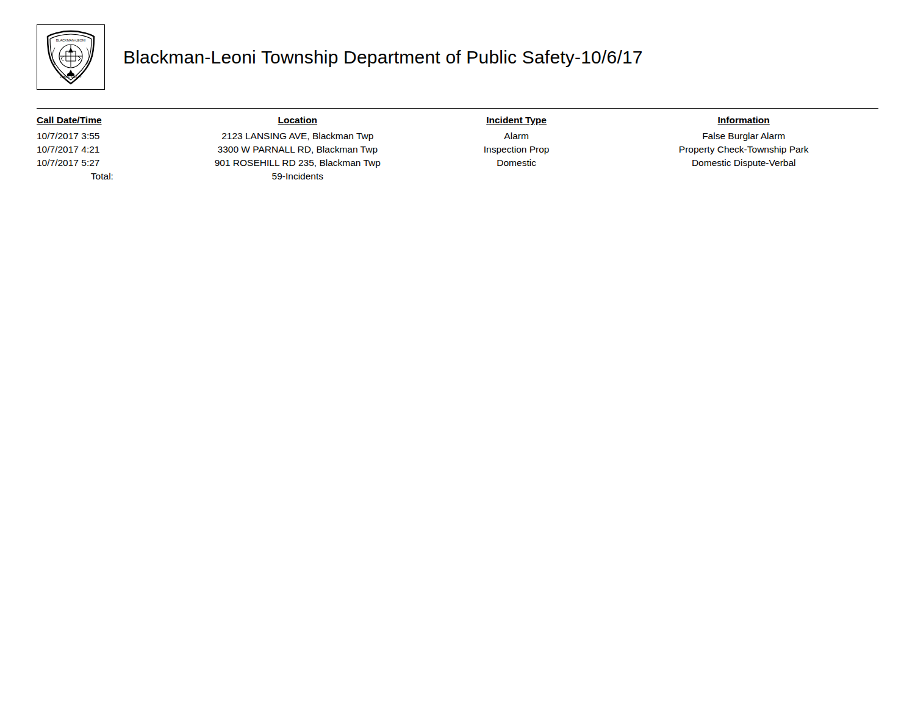BLACKMAN-LEONI PUBLIC SAFETY
Blackman-Leoni Township Department of Public Safety-10/6/17
| Call Date/Time | Location | Incident Type | Information |
| --- | --- | --- | --- |
| 10/7/2017 3:55 | 2123 LANSING AVE, Blackman Twp | Alarm | False Burglar Alarm |
| 10/7/2017 4:21 | 3300 W PARNALL RD, Blackman Twp | Inspection Prop | Property Check-Township Park |
| 10/7/2017 5:27 | 901 ROSEHILL RD 235, Blackman Twp | Domestic | Domestic Dispute-Verbal |
| Total: | 59-Incidents | | |